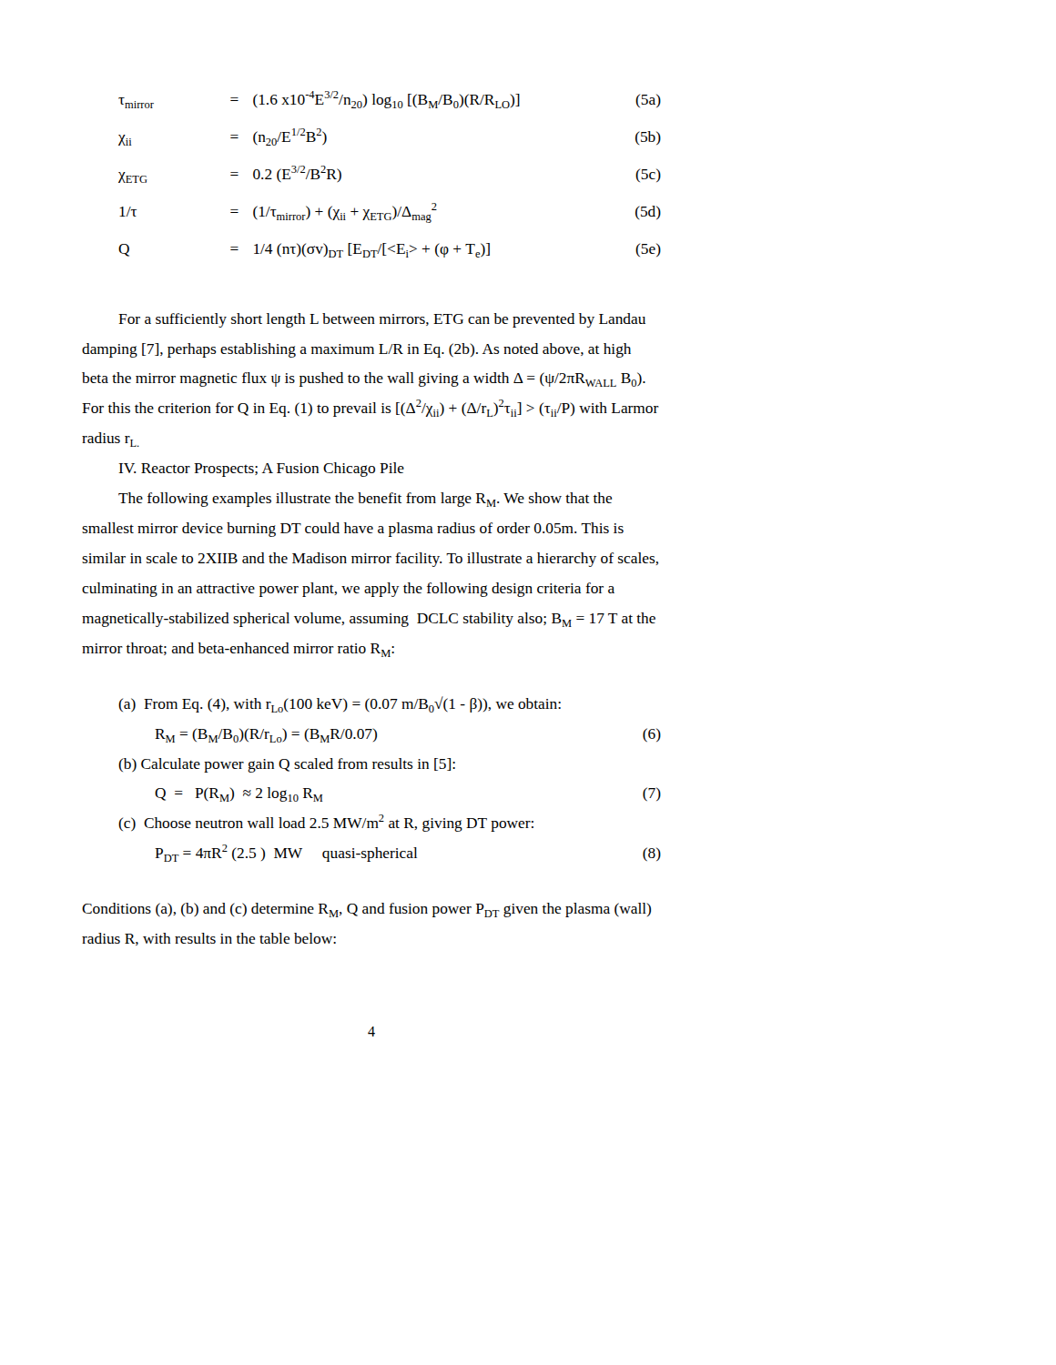| τ mirror | = | (1.6 x10 -4 E 3/2 /n 20 ) log 10 [(B M /B 0 )(R/R LO )] | (5a) |
| χ ii | = | (n 20 /E 1/2 B 2 ) | (5b) |
| χ ETG | = | 0.2 (E 3/2 /B 2 R) | (5c) |
| 1/τ | = | (1/τ mirror ) + (χ ii + χ ETG )/Δ mag 2 | (5d) |
| Q | = | 1/4 (nτ)(σv) DT [E DT /[<E i > + (φ + T e )] | (5e) |
For a sufficiently short length L between mirrors, ETG can be prevented by Landau damping [7], perhaps establishing a maximum L/R in Eq. (2b). As noted above, at high beta the mirror magnetic flux ψ is pushed to the wall giving a width Δ = (ψ/2πRWALL B0). For this the criterion for Q in Eq. (1) to prevail is [(Δ2/χii) + (Δ/rL)2τii] > (τii/P) with Larmor radius rL.
IV. Reactor Prospects; A Fusion Chicago Pile
The following examples illustrate the benefit from large RM. We show that the smallest mirror device burning DT could have a plasma radius of order 0.05m. This is similar in scale to 2XIIB and the Madison mirror facility. To illustrate a hierarchy of scales, culminating in an attractive power plant, we apply the following design criteria for a magnetically-stabilized spherical volume, assuming DCLC stability also; BM = 17 T at the mirror throat; and beta-enhanced mirror ratio RM:
(a) From Eq. (4), with rLo(100 keV) = (0.07 m/B0√(1 - β)), we obtain:
RM = (BM/B0)(R/rLo) = (BMR/0.07)(6)
(b) Calculate power gain Q scaled from results in [5]:
Q = P(RM) ≈ 2 log10 RM(7)
(c) Choose neutron wall load 2.5 MW/m2 at R, giving DT power:
PDT = 4πR2 (2.5 ) MW quasi-spherical(8)
Conditions (a), (b) and (c) determine RM, Q and fusion power PDT given the plasma (wall) radius R, with results in the table below:
4